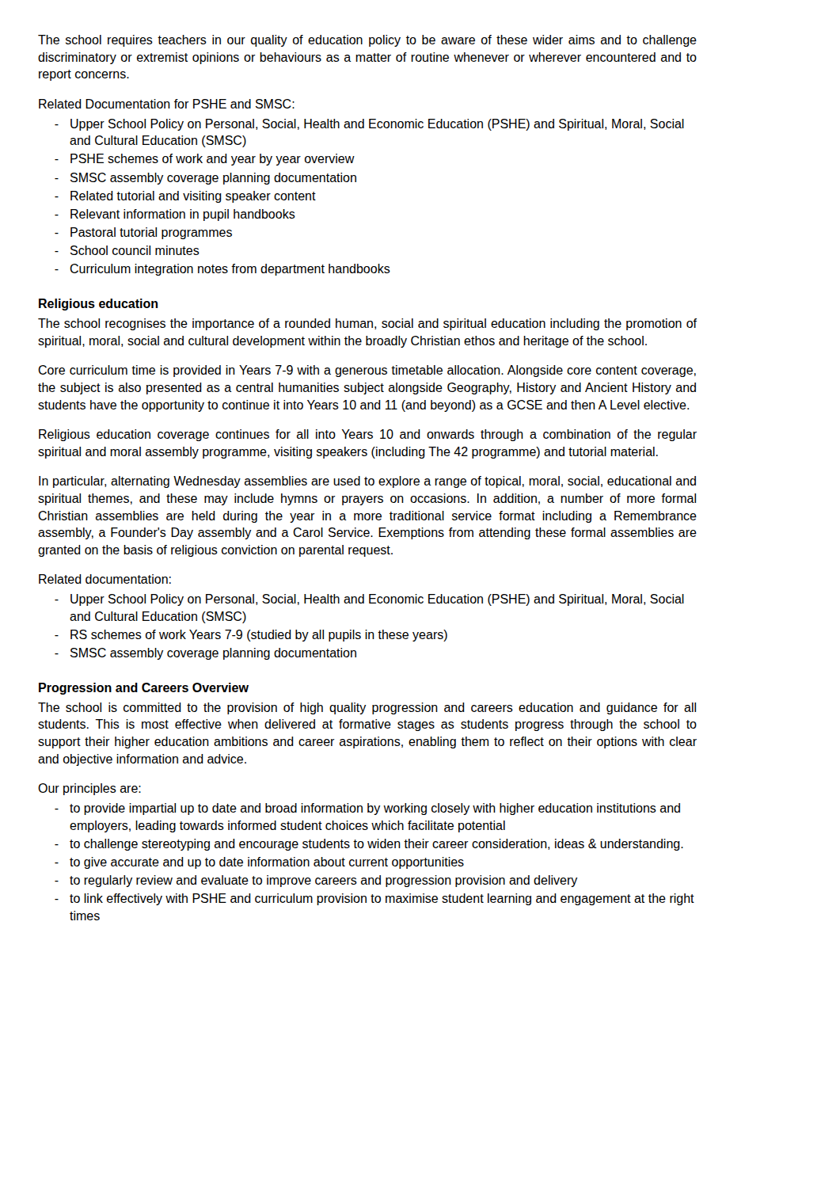The school requires teachers in our quality of education policy to be aware of these wider aims and to challenge discriminatory or extremist opinions or behaviours as a matter of routine whenever or wherever encountered and to report concerns.
Related Documentation for PSHE and SMSC:
Upper School Policy on Personal, Social, Health and Economic Education (PSHE) and Spiritual, Moral, Social and Cultural Education (SMSC)
PSHE schemes of work and year by year overview
SMSC assembly coverage planning documentation
Related tutorial and visiting speaker content
Relevant information in pupil handbooks
Pastoral tutorial programmes
School council minutes
Curriculum integration notes from department handbooks
Religious education
The school recognises the importance of a rounded human, social and spiritual education including the promotion of spiritual, moral, social and cultural development within the broadly Christian ethos and heritage of the school.
Core curriculum time is provided in Years 7-9 with a generous timetable allocation. Alongside core content coverage, the subject is also presented as a central humanities subject alongside Geography, History and Ancient History and students have the opportunity to continue it into Years 10 and 11 (and beyond) as a GCSE and then A Level elective.
Religious education coverage continues for all into Years 10 and onwards through a combination of the regular spiritual and moral assembly programme, visiting speakers (including The 42 programme) and tutorial material.
In particular, alternating Wednesday assemblies are used to explore a range of topical, moral, social, educational and spiritual themes, and these may include hymns or prayers on occasions. In addition, a number of more formal Christian assemblies are held during the year in a more traditional service format including a Remembrance assembly, a Founder's Day assembly and a Carol Service. Exemptions from attending these formal assemblies are granted on the basis of religious conviction on parental request.
Related documentation:
Upper School Policy on Personal, Social, Health and Economic Education (PSHE) and Spiritual, Moral, Social and Cultural Education (SMSC)
RS schemes of work Years 7-9 (studied by all pupils in these years)
SMSC assembly coverage planning documentation
Progression and Careers Overview
The school is committed to the provision of high quality progression and careers education and guidance for all students. This is most effective when delivered at formative stages as students progress through the school to support their higher education ambitions and career aspirations, enabling them to reflect on their options with clear and objective information and advice.
Our principles are:
to provide impartial up to date and broad information by working closely with higher education institutions and employers, leading towards informed student choices which facilitate potential
to challenge stereotyping and encourage students to widen their career consideration, ideas & understanding.
to give accurate and up to date information about current opportunities
to regularly review and evaluate to improve careers and progression provision and delivery
to link effectively with PSHE and curriculum provision to maximise student learning and engagement at the right times